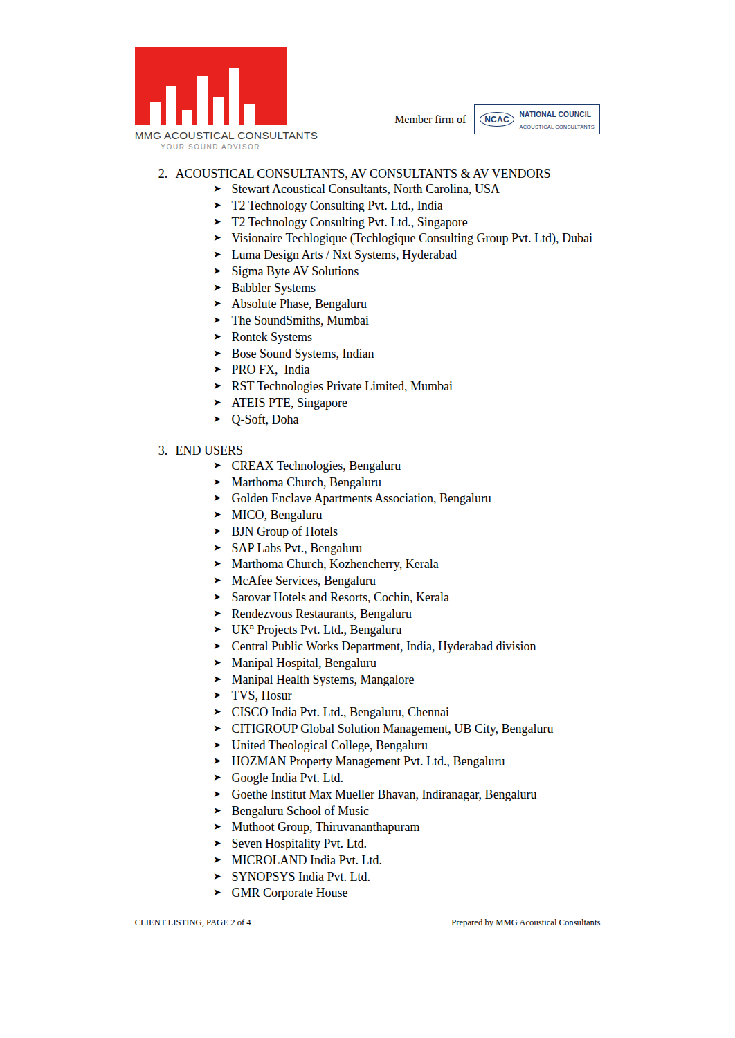MMG ACOUSTICAL CONSULTANTS
YOUR SOUND ADVISOR
Member firm of NCAC NATIONAL COUNCIL
ACOUSTICAL CONSULTANTS
2. ACOUSTICAL CONSULTANTS, AV CONSULTANTS & AV VENDORS
Stewart Acoustical Consultants, North Carolina, USA
T2 Technology Consulting Pvt. Ltd., India
T2 Technology Consulting Pvt. Ltd., Singapore
Visionaire Techlogique (Techlogique Consulting Group Pvt. Ltd), Dubai
Luma Design Arts / Nxt Systems, Hyderabad
Sigma Byte AV Solutions
Babbler Systems
Absolute Phase, Bengaluru
The SoundSmiths, Mumbai
Rontek Systems
Bose Sound Systems, Indian
PRO FX, India
RST Technologies Private Limited, Mumbai
ATEIS PTE, Singapore
Q-Soft, Doha
3. END USERS
CREAX Technologies, Bengaluru
Marthoma Church, Bengaluru
Golden Enclave Apartments Association, Bengaluru
MICO, Bengaluru
BJN Group of Hotels
SAP Labs Pvt., Bengaluru
Marthoma Church, Kozhencherry, Kerala
McAfee Services, Bengaluru
Sarovar Hotels and Resorts, Cochin, Kerala
Rendezvous Restaurants, Bengaluru
UKn Projects Pvt. Ltd., Bengaluru
Central Public Works Department, India, Hyderabad division
Manipal Hospital, Bengaluru
Manipal Health Systems, Mangalore
TVS, Hosur
CISCO India Pvt. Ltd., Bengaluru, Chennai
CITIGROUP Global Solution Management, UB City, Bengaluru
United Theological College, Bengaluru
HOZMAN Property Management Pvt. Ltd., Bengaluru
Google India Pvt. Ltd.
Goethe Institut Max Mueller Bhavan, Indiranagar, Bengaluru
Bengaluru School of Music
Muthoot Group, Thiruvananthapuram
Seven Hospitality Pvt. Ltd.
MICROLAND India Pvt. Ltd.
SYNOPSYS India Pvt. Ltd.
GMR Corporate House
CLIENT LISTING, PAGE 2 of 4 Prepared by MMG Acoustical Consultants